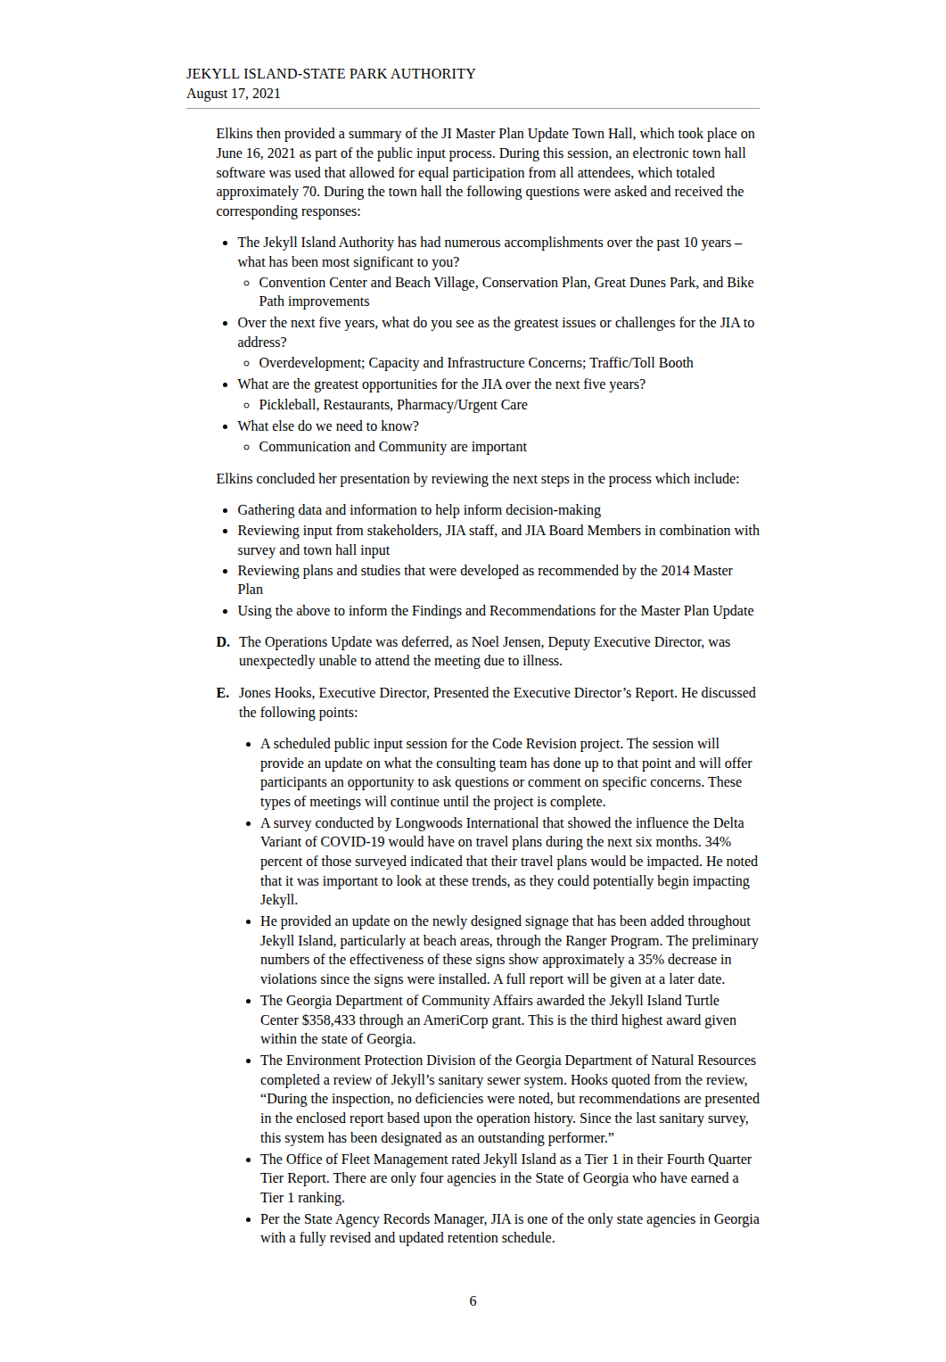JEKYLL ISLAND-STATE PARK AUTHORITY
August 17, 2021
Elkins then provided a summary of the JI Master Plan Update Town Hall, which took place on June 16, 2021 as part of the public input process. During this session, an electronic town hall software was used that allowed for equal participation from all attendees, which totaled approximately 70. During the town hall the following questions were asked and received the corresponding responses:
The Jekyll Island Authority has had numerous accomplishments over the past 10 years – what has been most significant to you?
Convention Center and Beach Village, Conservation Plan, Great Dunes Park, and Bike Path improvements
Over the next five years, what do you see as the greatest issues or challenges for the JIA to address?
Overdevelopment; Capacity and Infrastructure Concerns; Traffic/Toll Booth
What are the greatest opportunities for the JIA over the next five years?
Pickleball, Restaurants, Pharmacy/Urgent Care
What else do we need to know?
Communication and Community are important
Elkins concluded her presentation by reviewing the next steps in the process which include:
Gathering data and information to help inform decision-making
Reviewing input from stakeholders, JIA staff, and JIA Board Members in combination with survey and town hall input
Reviewing plans and studies that were developed as recommended by the 2014 Master Plan
Using the above to inform the Findings and Recommendations for the Master Plan Update
D.
The Operations Update was deferred, as Noel Jensen, Deputy Executive Director, was unexpectedly unable to attend the meeting due to illness.
E.
Jones Hooks, Executive Director, Presented the Executive Director’s Report. He discussed the following points:
A scheduled public input session for the Code Revision project. The session will provide an update on what the consulting team has done up to that point and will offer participants an opportunity to ask questions or comment on specific concerns. These types of meetings will continue until the project is complete.
A survey conducted by Longwoods International that showed the influence the Delta Variant of COVID-19 would have on travel plans during the next six months. 34% percent of those surveyed indicated that their travel plans would be impacted. He noted that it was important to look at these trends, as they could potentially begin impacting Jekyll.
He provided an update on the newly designed signage that has been added throughout Jekyll Island, particularly at beach areas, through the Ranger Program. The preliminary numbers of the effectiveness of these signs show approximately a 35% decrease in violations since the signs were installed. A full report will be given at a later date.
The Georgia Department of Community Affairs awarded the Jekyll Island Turtle Center $358,433 through an AmeriCorp grant. This is the third highest award given within the state of Georgia.
The Environment Protection Division of the Georgia Department of Natural Resources completed a review of Jekyll’s sanitary sewer system. Hooks quoted from the review, “During the inspection, no deficiencies were noted, but recommendations are presented in the enclosed report based upon the operation history. Since the last sanitary survey, this system has been designated as an outstanding performer.”
The Office of Fleet Management rated Jekyll Island as a Tier 1 in their Fourth Quarter Tier Report. There are only four agencies in the State of Georgia who have earned a Tier 1 ranking.
Per the State Agency Records Manager, JIA is one of the only state agencies in Georgia with a fully revised and updated retention schedule.
6